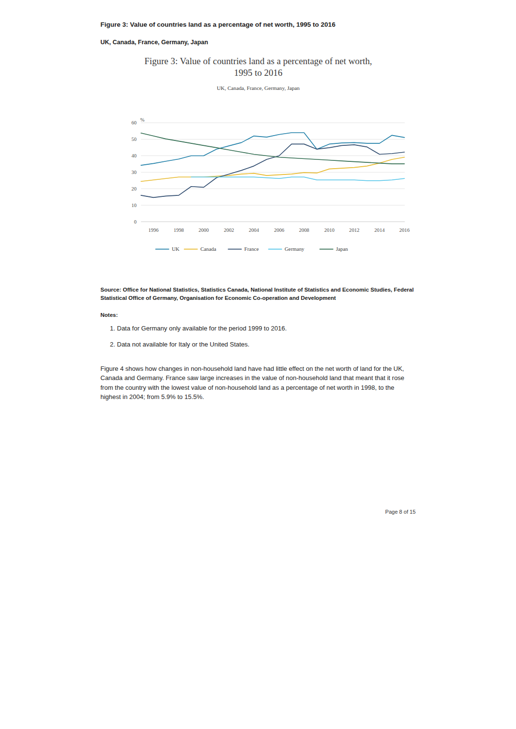Figure 3: Value of countries land as a percentage of net worth, 1995 to 2016
UK, Canada, France, Germany, Japan
Figure 3: Value of countries land as a percentage of net worth, 1995 to 2016 UK, Canada, France, Germany, Japan % 60 50 40 30 20 10 0 1996 1998 2000 2002 2004 2006 2008 2010 2012 2014 2016 UK Canada France Germany Japan
Source: Office for National Statistics, Statistics Canada, National Institute of Statistics and Economic Studies, Federal Statistical Office of Germany, Organisation for Economic Co-operation and Development
Notes:
Data for Germany only available for the period 1999 to 2016.
Data not available for Italy or the United States.
Figure 4 shows how changes in non-household land have had little effect on the net worth of land for the UK, Canada and Germany. France saw large increases in the value of non-household land that meant that it rose from the country with the lowest value of non-household land as a percentage of net worth in 1998, to the highest in 2004; from 5.9% to 15.5%.
Page 8 of 15